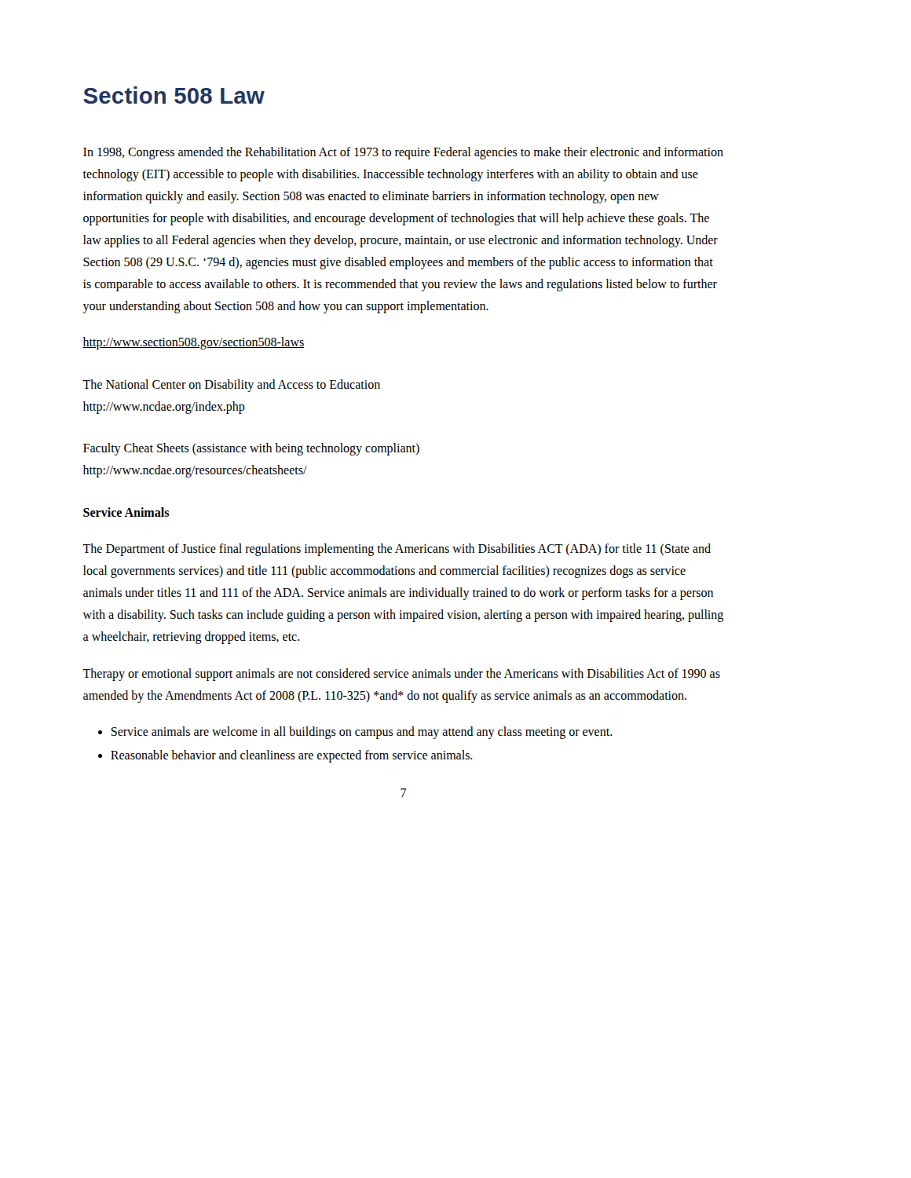Section 508 Law
In 1998, Congress amended the Rehabilitation Act of 1973 to require Federal agencies to make their electronic and information technology (EIT) accessible to people with disabilities. Inaccessible technology interferes with an ability to obtain and use information quickly and easily. Section 508 was enacted to eliminate barriers in information technology, open new opportunities for people with disabilities, and encourage development of technologies that will help achieve these goals. The law applies to all Federal agencies when they develop, procure, maintain, or use electronic and information technology. Under Section 508 (29 U.S.C. ‘794 d), agencies must give disabled employees and members of the public access to information that is comparable to access available to others. It is recommended that you review the laws and regulations listed below to further your understanding about Section 508 and how you can support implementation.
http://www.section508.gov/section508-laws
The National Center on Disability and Access to Education
http://www.ncdae.org/index.php
Faculty Cheat Sheets (assistance with being technology compliant)
http://www.ncdae.org/resources/cheatsheets/
Service Animals
The Department of Justice final regulations implementing the Americans with Disabilities ACT (ADA) for title 11 (State and local governments services) and title 111 (public accommodations and commercial facilities) recognizes dogs as service animals under titles 11 and 111 of the ADA. Service animals are individually trained to do work or perform tasks for a person with a disability. Such tasks can include guiding a person with impaired vision, alerting a person with impaired hearing, pulling a wheelchair, retrieving dropped items, etc.
Therapy or emotional support animals are not considered service animals under the Americans with Disabilities Act of 1990 as amended by the Amendments Act of 2008 (P.L. 110-325) *and* do not qualify as service animals as an accommodation.
Service animals are welcome in all buildings on campus and may attend any class meeting or event.
Reasonable behavior and cleanliness are expected from service animals.
7